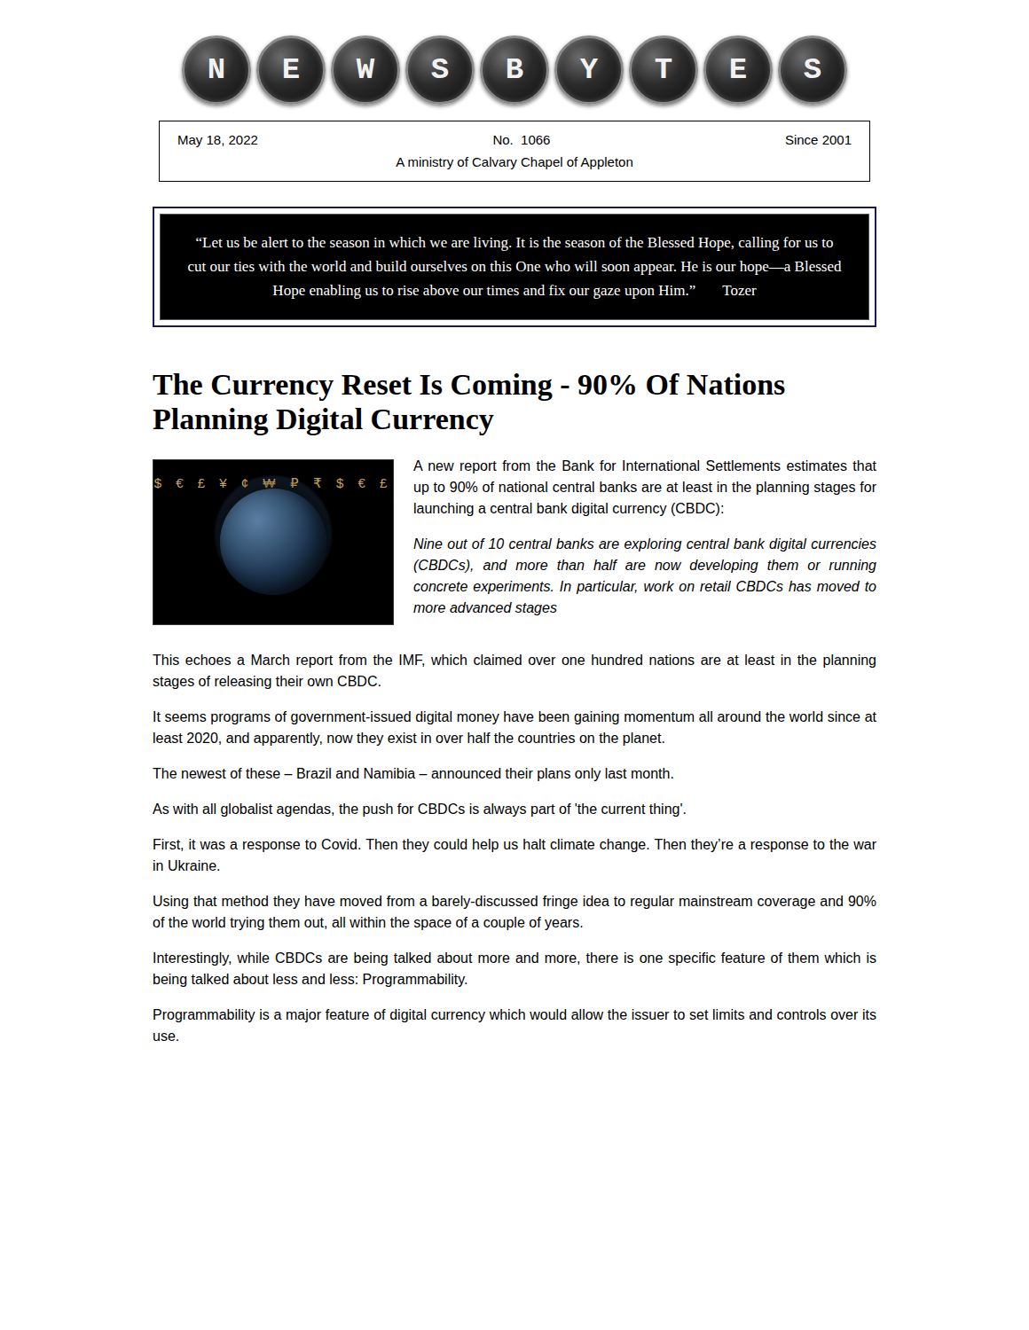N
E
W
S
B
Y
T
E
S
May 18, 2022 No. 1066 Since 2001
A ministry of Calvary Chapel of Appleton
“Let us be alert to the season in which we are living. It is the season of the Blessed Hope, calling for us to cut our ties with the world and build ourselves on this One who will soon appear. He is our hope—a Blessed Hope enabling us to rise above our times and fix our gaze upon Him.”Tozer
The Currency Reset Is Coming - 90% Of Nations Planning Digital Currency
A new report from the Bank for International Settlements estimates that up to 90% of national central banks are at least in the planning stages for launching a central bank digital currency (CBDC):
Nine out of 10 central banks are exploring central bank digital currencies (CBDCs), and more than half are now developing them or running concrete experiments. In particular, work on retail CBDCs has moved to more advanced stages
This echoes a March report from the IMF, which claimed over one hundred nations are at least in the planning stages of releasing their own CBDC.
It seems programs of government-issued digital money have been gaining momentum all around the world since at least 2020, and apparently, now they exist in over half the countries on the planet.
The newest of these – Brazil and Namibia – announced their plans only last month.
As with all globalist agendas, the push for CBDCs is always part of 'the current thing'.
First, it was a response to Covid. Then they could help us halt climate change. Then they’re a response to the war in Ukraine.
Using that method they have moved from a barely-discussed fringe idea to regular mainstream coverage and 90% of the world trying them out, all within the space of a couple of years.
Interestingly, while CBDCs are being talked about more and more, there is one specific feature of them which is being talked about less and less: Programmability.
Programmability is a major feature of digital currency which would allow the issuer to set limits and controls over its use.